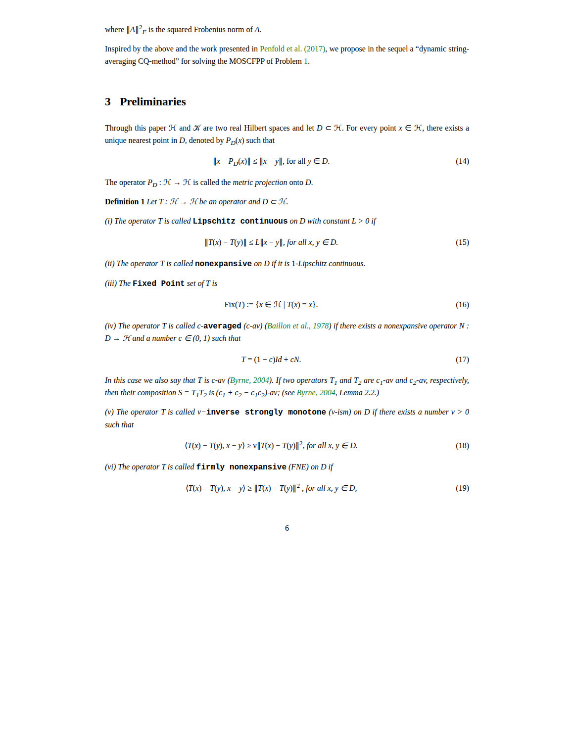where ∥A∥2F is the squared Frobenius norm of A.
Inspired by the above and the work presented in Penfold et al. (2017), we propose in the sequel a “dynamic string-averaging CQ-method” for solving the MOSCFPP of Problem 1.
3 Preliminaries
Through this paper ℋ and 𝒦 are two real Hilbert spaces and let D ⊂ ℋ. For every point x ∈ ℋ, there exists a unique nearest point in D, denoted by PD(x) such that
∥x − PD(x)∥ ≤ ∥x − y∥, for all y ∈ D.
(14)
The operator PD : ℋ → ℋ is called the metric projection onto D.
Definition 1 Let T : ℋ → ℋ be an operator and D ⊂ ℋ.
(i) The operator T is called Lipschitz continuous on D with constant L > 0 if
∥T(x) − T(y)∥ ≤ L∥x − y∥, for all x, y ∈ D.
(15)
(ii) The operator T is called nonexpansive on D if it is 1-Lipschitz continuous.
(iii) The Fixed Point set of T is
Fix(T) := {x ∈ ℋ | T(x) = x}.
(16)
(iv) The operator T is called c-averaged (c-av) (Baillon et al., 1978) if there exists a nonexpansive operator N : D → ℋ and a number c ∈ (0, 1) such that
T = (1 − c)Id + cN.
(17)
In this case we also say that T is c-av (Byrne, 2004). If two operators T1 and T2 are c1-av and c2-av, respectively, then their composition S = T1T2 is (c1 + c2 − c1c2)-av; (see Byrne, 2004, Lemma 2.2.)
(v) The operator T is called ν−inverse strongly monotone (ν-ism) on D if there exists a number ν > 0 such that
⟨T(x) − T(y), x − y⟩ ≥ ν∥T(x) − T(y)∥2, for all x, y ∈ D.
(18)
(vi) The operator T is called firmly nonexpansive (FNE) on D if
⟨T(x) − T(y), x − y⟩ ≥ ∥T(x) − T(y)∥2 , for all x, y ∈ D,
(19)
6